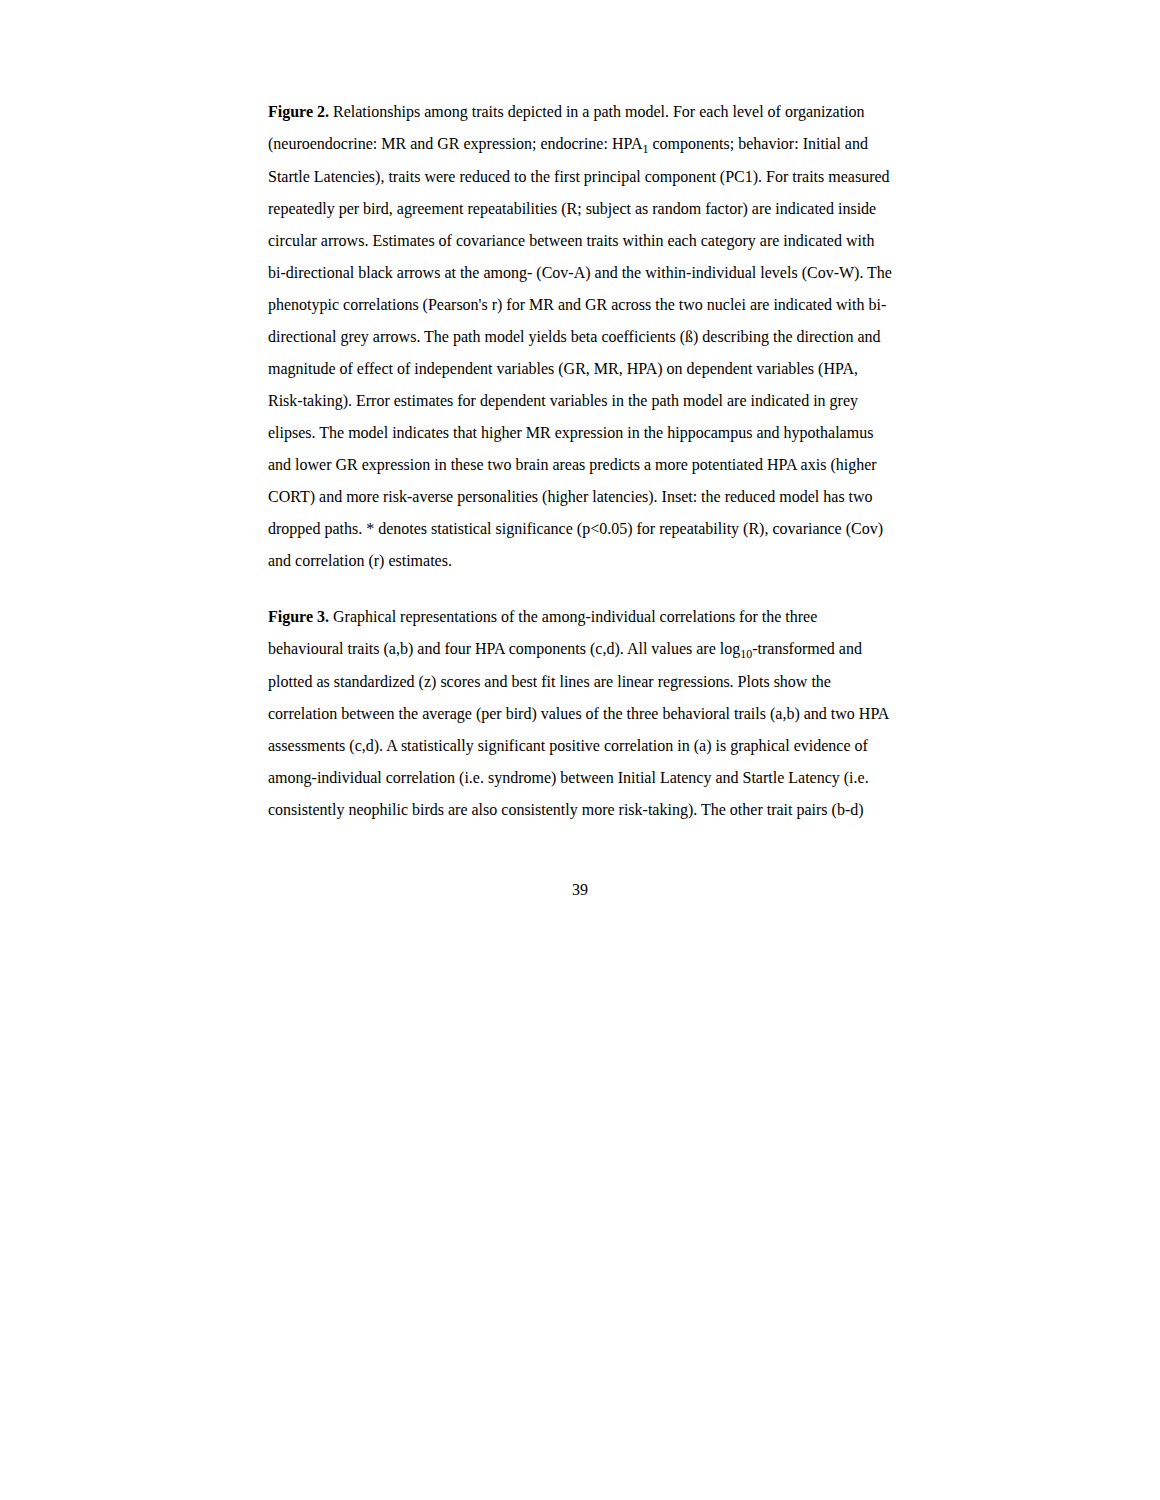Figure 2. Relationships among traits depicted in a path model. For each level of organization (neuroendocrine: MR and GR expression; endocrine: HPA1 components; behavior: Initial and Startle Latencies), traits were reduced to the first principal component (PC1). For traits measured repeatedly per bird, agreement repeatabilities (R; subject as random factor) are indicated inside circular arrows. Estimates of covariance between traits within each category are indicated with bi-directional black arrows at the among- (Cov-A) and the within-individual levels (Cov-W). The phenotypic correlations (Pearson's r) for MR and GR across the two nuclei are indicated with bi-directional grey arrows. The path model yields beta coefficients (ß) describing the direction and magnitude of effect of independent variables (GR, MR, HPA) on dependent variables (HPA, Risk-taking). Error estimates for dependent variables in the path model are indicated in grey elipses. The model indicates that higher MR expression in the hippocampus and hypothalamus and lower GR expression in these two brain areas predicts a more potentiated HPA axis (higher CORT) and more risk-averse personalities (higher latencies). Inset: the reduced model has two dropped paths. * denotes statistical significance (p<0.05) for repeatability (R), covariance (Cov) and correlation (r) estimates.
Figure 3. Graphical representations of the among-individual correlations for the three behavioural traits (a,b) and four HPA components (c,d). All values are log10-transformed and plotted as standardized (z) scores and best fit lines are linear regressions. Plots show the correlation between the average (per bird) values of the three behavioral trails (a,b) and two HPA assessments (c,d). A statistically significant positive correlation in (a) is graphical evidence of among-individual correlation (i.e. syndrome) between Initial Latency and Startle Latency (i.e. consistently neophilic birds are also consistently more risk-taking). The other trait pairs (b-d)
39